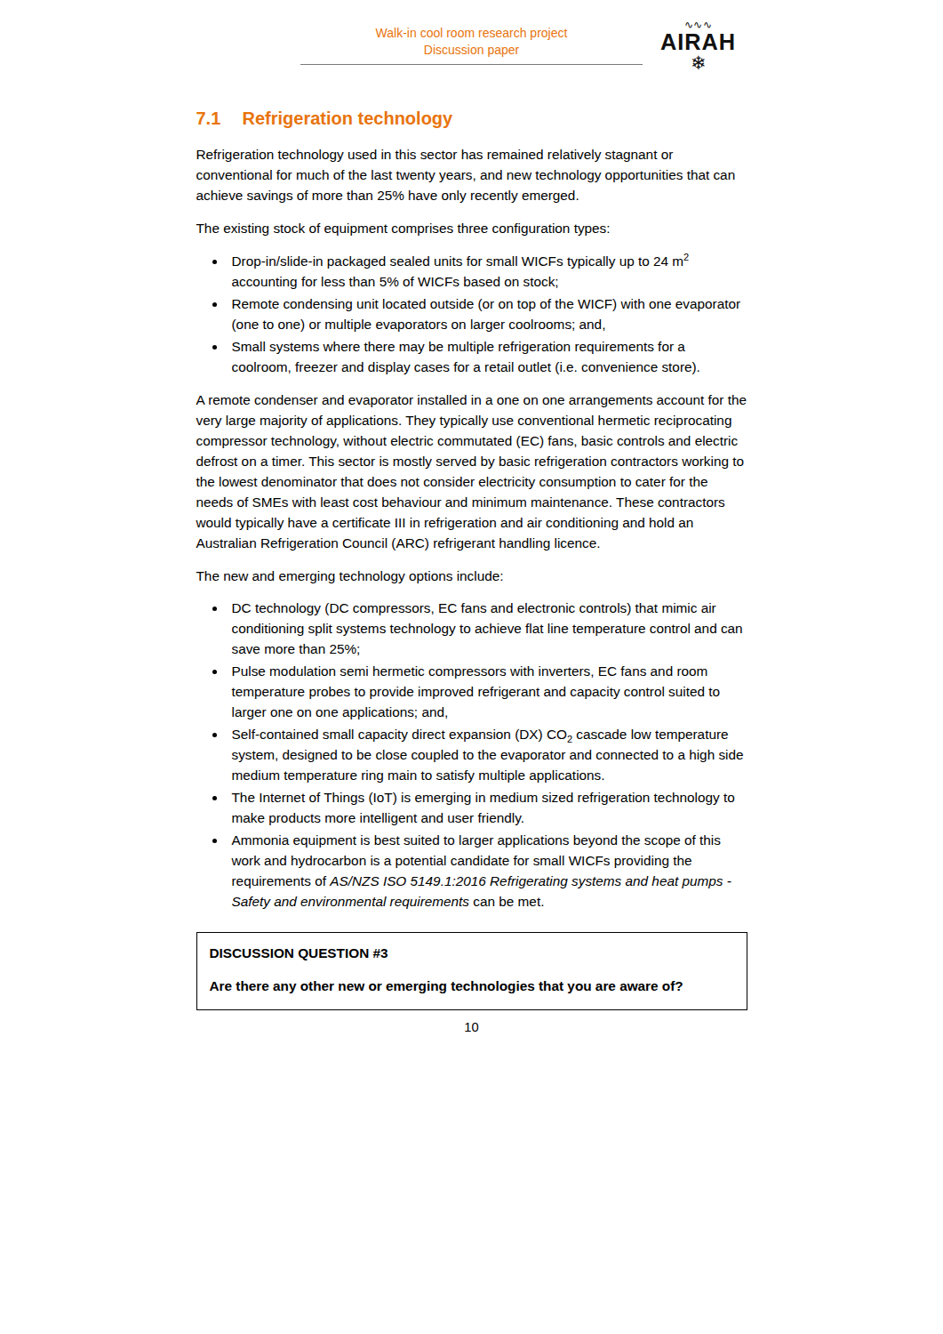Walk-in cool room research project
Discussion paper
∿∿∿
AIRAH
❄
7.1 Refrigeration technology
Refrigeration technology used in this sector has remained relatively stagnant or conventional for much of the last twenty years, and new technology opportunities that can achieve savings of more than 25% have only recently emerged.
The existing stock of equipment comprises three configuration types:
Drop-in/slide-in packaged sealed units for small WICFs typically up to 24 m2 accounting for less than 5% of WICFs based on stock;
Remote condensing unit located outside (or on top of the WICF) with one evaporator (one to one) or multiple evaporators on larger coolrooms; and,
Small systems where there may be multiple refrigeration requirements for a coolroom, freezer and display cases for a retail outlet (i.e. convenience store).
A remote condenser and evaporator installed in a one on one arrangements account for the very large majority of applications. They typically use conventional hermetic reciprocating compressor technology, without electric commutated (EC) fans, basic controls and electric defrost on a timer. This sector is mostly served by basic refrigeration contractors working to the lowest denominator that does not consider electricity consumption to cater for the needs of SMEs with least cost behaviour and minimum maintenance. These contractors would typically have a certificate III in refrigeration and air conditioning and hold an Australian Refrigeration Council (ARC) refrigerant handling licence.
The new and emerging technology options include:
DC technology (DC compressors, EC fans and electronic controls) that mimic air conditioning split systems technology to achieve flat line temperature control and can save more than 25%;
Pulse modulation semi hermetic compressors with inverters, EC fans and room temperature probes to provide improved refrigerant and capacity control suited to larger one on one applications; and,
Self-contained small capacity direct expansion (DX) CO2 cascade low temperature system, designed to be close coupled to the evaporator and connected to a high side medium temperature ring main to satisfy multiple applications.
The Internet of Things (IoT) is emerging in medium sized refrigeration technology to make products more intelligent and user friendly.
Ammonia equipment is best suited to larger applications beyond the scope of this work and hydrocarbon is a potential candidate for small WICFs providing the requirements of AS/NZS ISO 5149.1:2016 Refrigerating systems and heat pumps - Safety and environmental requirements can be met.
DISCUSSION QUESTION #3
Are there any other new or emerging technologies that you are aware of?
10